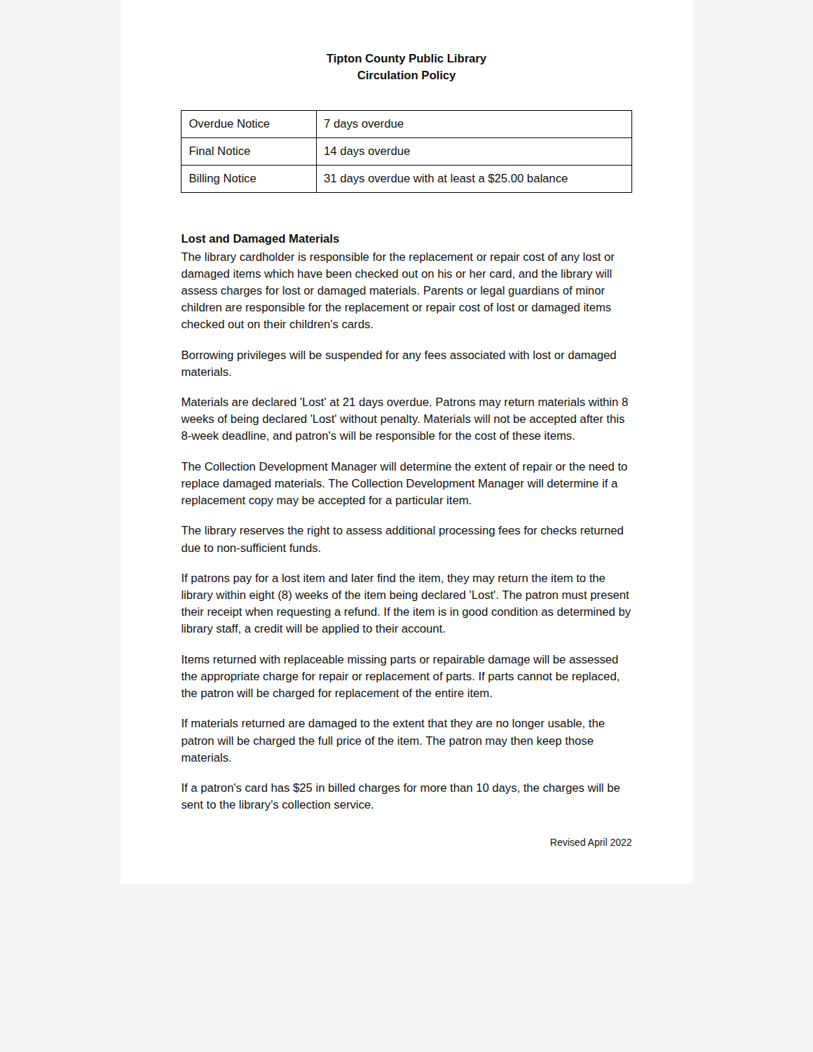Tipton County Public Library Circulation Policy
| Overdue Notice | 7 days overdue |
| Final Notice | 14 days overdue |
| Billing Notice | 31 days overdue with at least a $25.00 balance |
Lost and Damaged Materials
The library cardholder is responsible for the replacement or repair cost of any lost or damaged items which have been checked out on his or her card, and the library will assess charges for lost or damaged materials. Parents or legal guardians of minor children are responsible for the replacement or repair cost of lost or damaged items checked out on their children's cards.
Borrowing privileges will be suspended for any fees associated with lost or damaged materials.
Materials are declared 'Lost' at 21 days overdue. Patrons may return materials within 8 weeks of being declared 'Lost' without penalty. Materials will not be accepted after this 8-week deadline, and patron's will be responsible for the cost of these items.
The Collection Development Manager will determine the extent of repair or the need to replace damaged materials. The Collection Development Manager will determine if a replacement copy may be accepted for a particular item.
The library reserves the right to assess additional processing fees for checks returned due to non-sufficient funds.
If patrons pay for a lost item and later find the item, they may return the item to the library within eight (8) weeks of the item being declared 'Lost'. The patron must present their receipt when requesting a refund. If the item is in good condition as determined by library staff, a credit will be applied to their account.
Items returned with replaceable missing parts or repairable damage will be assessed the appropriate charge for repair or replacement of parts. If parts cannot be replaced, the patron will be charged for replacement of the entire item.
If materials returned are damaged to the extent that they are no longer usable, the patron will be charged the full price of the item. The patron may then keep those materials.
If a patron's card has $25 in billed charges for more than 10 days, the charges will be sent to the library's collection service.
Revised April 2022